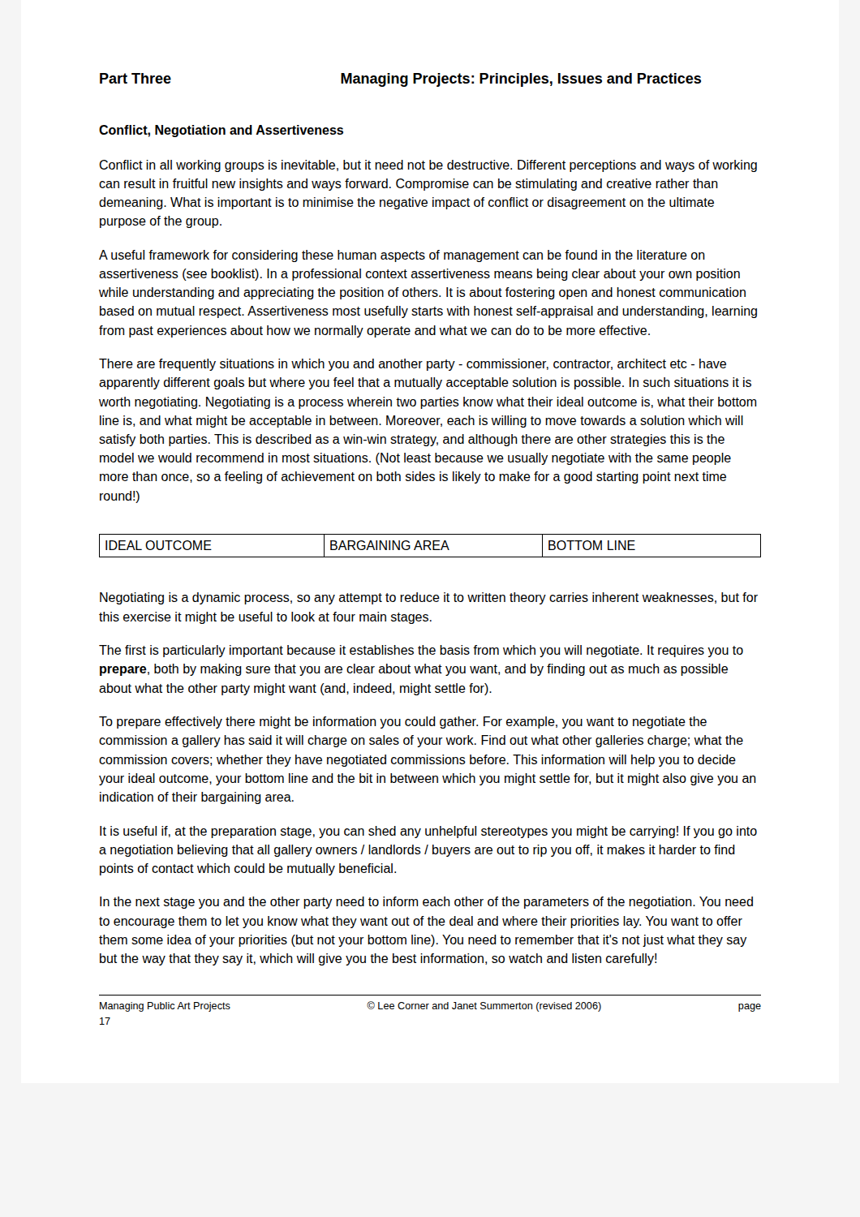Part Three Managing Projects: Principles, Issues and Practices
Conflict, Negotiation and Assertiveness
Conflict in all working groups is inevitable, but it need not be destructive. Different perceptions and ways of working can result in fruitful new insights and ways forward. Compromise can be stimulating and creative rather than demeaning. What is important is to minimise the negative impact of conflict or disagreement on the ultimate purpose of the group.
A useful framework for considering these human aspects of management can be found in the literature on assertiveness (see booklist). In a professional context assertiveness means being clear about your own position while understanding and appreciating the position of others. It is about fostering open and honest communication based on mutual respect. Assertiveness most usefully starts with honest self-appraisal and understanding, learning from past experiences about how we normally operate and what we can do to be more effective.
There are frequently situations in which you and another party - commissioner, contractor, architect etc - have apparently different goals but where you feel that a mutually acceptable solution is possible. In such situations it is worth negotiating. Negotiating is a process wherein two parties know what their ideal outcome is, what their bottom line is, and what might be acceptable in between. Moreover, each is willing to move towards a solution which will satisfy both parties. This is described as a win-win strategy, and although there are other strategies this is the model we would recommend in most situations. (Not least because we usually negotiate with the same people more than once, so a feeling of achievement on both sides is likely to make for a good starting point next time round!)
| IDEAL OUTCOME | BARGAINING AREA | BOTTOM LINE |
Negotiating is a dynamic process, so any attempt to reduce it to written theory carries inherent weaknesses, but for this exercise it might be useful to look at four main stages.
The first is particularly important because it establishes the basis from which you will negotiate. It requires you to prepare, both by making sure that you are clear about what you want, and by finding out as much as possible about what the other party might want (and, indeed, might settle for).
To prepare effectively there might be information you could gather. For example, you want to negotiate the commission a gallery has said it will charge on sales of your work. Find out what other galleries charge; what the commission covers; whether they have negotiated commissions before. This information will help you to decide your ideal outcome, your bottom line and the bit in between which you might settle for, but it might also give you an indication of their bargaining area.
It is useful if, at the preparation stage, you can shed any unhelpful stereotypes you might be carrying! If you go into a negotiation believing that all gallery owners / landlords / buyers are out to rip you off, it makes it harder to find points of contact which could be mutually beneficial.
In the next stage you and the other party need to inform each other of the parameters of the negotiation. You need to encourage them to let you know what they want out of the deal and where their priorities lay. You want to offer them some idea of your priorities (but not your bottom line). You need to remember that it's not just what they say but the way that they say it, which will give you the best information, so watch and listen carefully!
Managing Public Art Projects © Lee Corner and Janet Summerton (revised 2006) page
17